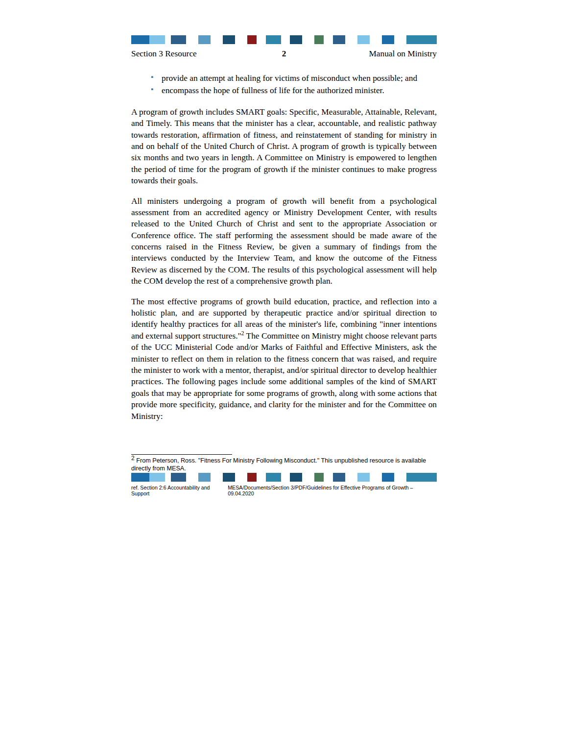Section 3 Resource
2
Manual on Ministry
provide an attempt at healing for victims of misconduct when possible; and
encompass the hope of fullness of life for the authorized minister.
A program of growth includes SMART goals: Specific, Measurable, Attainable, Relevant, and Timely. This means that the minister has a clear, accountable, and realistic pathway towards restoration, affirmation of fitness, and reinstatement of standing for ministry in and on behalf of the United Church of Christ. A program of growth is typically between six months and two years in length. A Committee on Ministry is empowered to lengthen the period of time for the program of growth if the minister continues to make progress towards their goals.
All ministers undergoing a program of growth will benefit from a psychological assessment from an accredited agency or Ministry Development Center, with results released to the United Church of Christ and sent to the appropriate Association or Conference office. The staff performing the assessment should be made aware of the concerns raised in the Fitness Review, be given a summary of findings from the interviews conducted by the Interview Team, and know the outcome of the Fitness Review as discerned by the COM. The results of this psychological assessment will help the COM develop the rest of a comprehensive growth plan.
The most effective programs of growth build education, practice, and reflection into a holistic plan, and are supported by therapeutic practice and/or spiritual direction to identify healthy practices for all areas of the minister's life, combining "inner intentions and external support structures."2 The Committee on Ministry might choose relevant parts of the UCC Ministerial Code and/or Marks of Faithful and Effective Ministers, ask the minister to reflect on them in relation to the fitness concern that was raised, and require the minister to work with a mentor, therapist, and/or spiritual director to develop healthier practices. The following pages include some additional samples of the kind of SMART goals that may be appropriate for some programs of growth, along with some actions that provide more specificity, guidance, and clarity for the minister and for the Committee on Ministry:
2 From Peterson, Ross. "Fitness For Ministry Following Misconduct." This unpublished resource is available directly from MESA.
ref. Section 2:6 Accountability and Support MESA/Documents/Section 3/PDF/Guidelines for Effective Programs of Growth – 09.04.2020